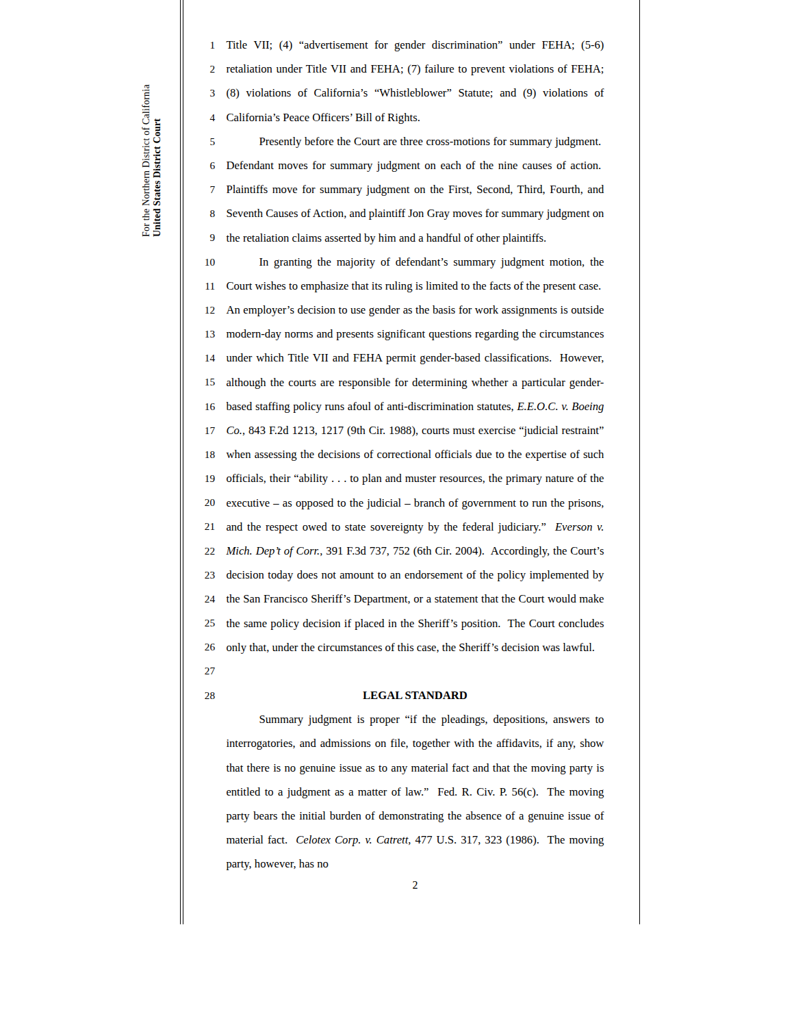For the Northern District of California
United States District Court
1
2
3
4
5
6
7
8
9
10
11
12
13
14
15
16
17
18
19
20
21
22
23
24
25
26
27
28
Title VII; (4) “advertisement for gender discrimination” under FEHA; (5-6) retaliation under Title VII and FEHA; (7) failure to prevent violations of FEHA; (8) violations of California’s “Whistleblower” Statute; and (9) violations of California’s Peace Officers’ Bill of Rights.
Presently before the Court are three cross-motions for summary judgment. Defendant moves for summary judgment on each of the nine causes of action. Plaintiffs move for summary judgment on the First, Second, Third, Fourth, and Seventh Causes of Action, and plaintiff Jon Gray moves for summary judgment on the retaliation claims asserted by him and a handful of other plaintiffs.
In granting the majority of defendant’s summary judgment motion, the Court wishes to emphasize that its ruling is limited to the facts of the present case. An employer’s decision to use gender as the basis for work assignments is outside modern-day norms and presents significant questions regarding the circumstances under which Title VII and FEHA permit gender-based classifications. However, although the courts are responsible for determining whether a particular gender-based staffing policy runs afoul of anti-discrimination statutes, E.E.O.C. v. Boeing Co., 843 F.2d 1213, 1217 (9th Cir. 1988), courts must exercise “judicial restraint” when assessing the decisions of correctional officials due to the expertise of such officials, their “ability . . . to plan and muster resources, the primary nature of the executive – as opposed to the judicial – branch of government to run the prisons, and the respect owed to state sovereignty by the federal judiciary.” Everson v. Mich. Dep’t of Corr., 391 F.3d 737, 752 (6th Cir. 2004). Accordingly, the Court’s decision today does not amount to an endorsement of the policy implemented by the San Francisco Sheriff’s Department, or a statement that the Court would make the same policy decision if placed in the Sheriff’s position. The Court concludes only that, under the circumstances of this case, the Sheriff’s decision was lawful.
LEGAL STANDARD
Summary judgment is proper “if the pleadings, depositions, answers to interrogatories, and admissions on file, together with the affidavits, if any, show that there is no genuine issue as to any material fact and that the moving party is entitled to a judgment as a matter of law.” Fed. R. Civ. P. 56(c). The moving party bears the initial burden of demonstrating the absence of a genuine issue of material fact. Celotex Corp. v. Catrett, 477 U.S. 317, 323 (1986). The moving party, however, has no
2